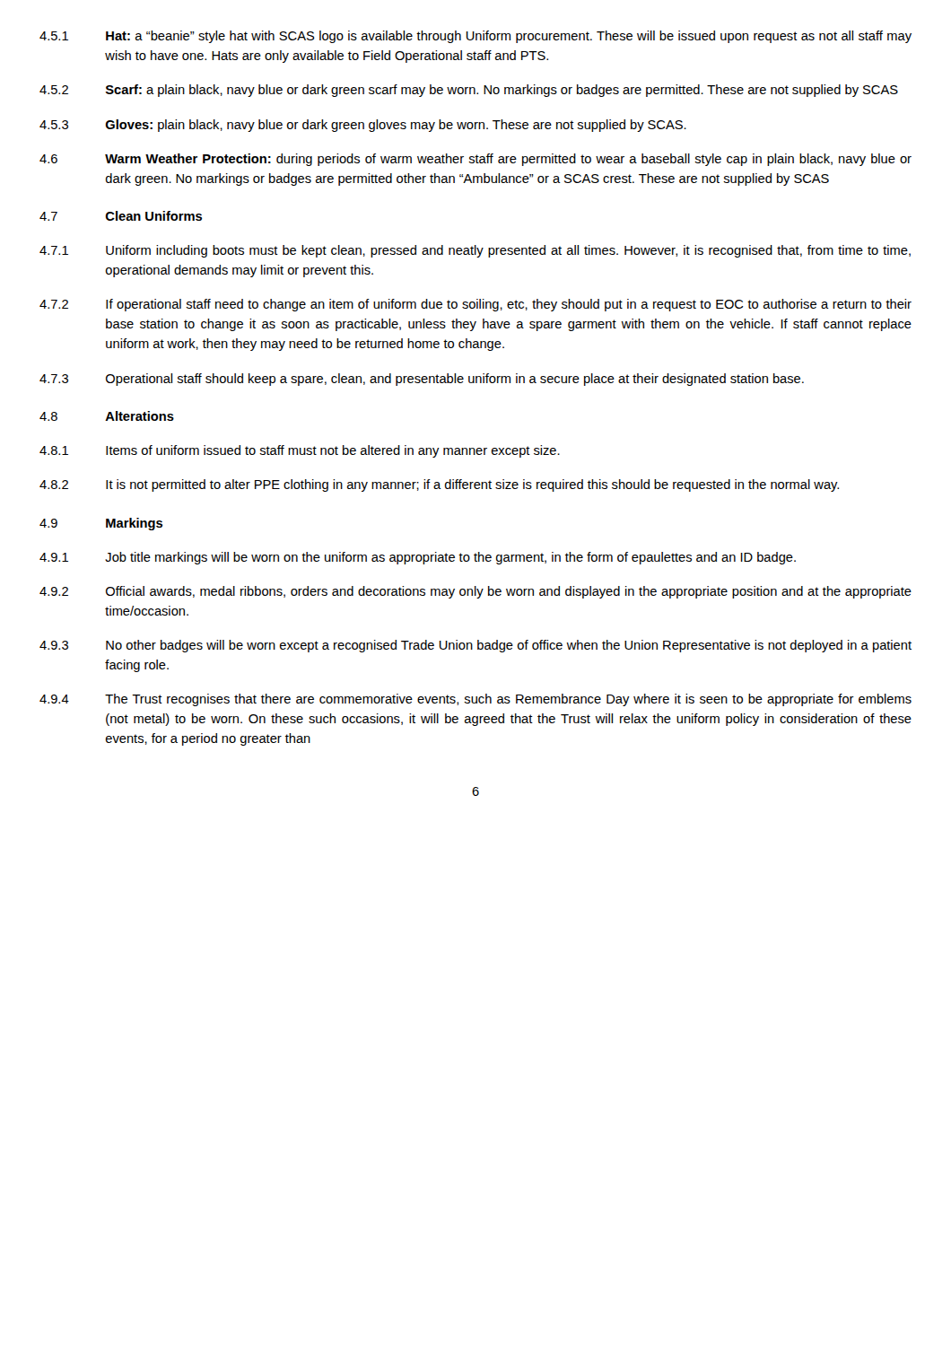4.5.1
Hat: a “beanie” style hat with SCAS logo is available through Uniform procurement. These will be issued upon request as not all staff may wish to have one. Hats are only available to Field Operational staff and PTS.
4.5.2
Scarf: a plain black, navy blue or dark green scarf may be worn. No markings or badges are permitted. These are not supplied by SCAS
4.5.3
Gloves: plain black, navy blue or dark green gloves may be worn. These are not supplied by SCAS.
4.6
Warm Weather Protection: during periods of warm weather staff are permitted to wear a baseball style cap in plain black, navy blue or dark green. No markings or badges are permitted other than “Ambulance” or a SCAS crest. These are not supplied by SCAS
4.7
Clean Uniforms
4.7.1
Uniform including boots must be kept clean, pressed and neatly presented at all times. However, it is recognised that, from time to time, operational demands may limit or prevent this.
4.7.2
If operational staff need to change an item of uniform due to soiling, etc, they should put in a request to EOC to authorise a return to their base station to change it as soon as practicable, unless they have a spare garment with them on the vehicle. If staff cannot replace uniform at work, then they may need to be returned home to change.
4.7.3
Operational staff should keep a spare, clean, and presentable uniform in a secure place at their designated station base.
4.8
Alterations
4.8.1
Items of uniform issued to staff must not be altered in any manner except size.
4.8.2
It is not permitted to alter PPE clothing in any manner; if a different size is required this should be requested in the normal way.
4.9
Markings
4.9.1
Job title markings will be worn on the uniform as appropriate to the garment, in the form of epaulettes and an ID badge.
4.9.2
Official awards, medal ribbons, orders and decorations may only be worn and displayed in the appropriate position and at the appropriate time/occasion.
4.9.3
No other badges will be worn except a recognised Trade Union badge of office when the Union Representative is not deployed in a patient facing role.
4.9.4
The Trust recognises that there are commemorative events, such as Remembrance Day where it is seen to be appropriate for emblems (not metal) to be worn. On these such occasions, it will be agreed that the Trust will relax the uniform policy in consideration of these events, for a period no greater than
6